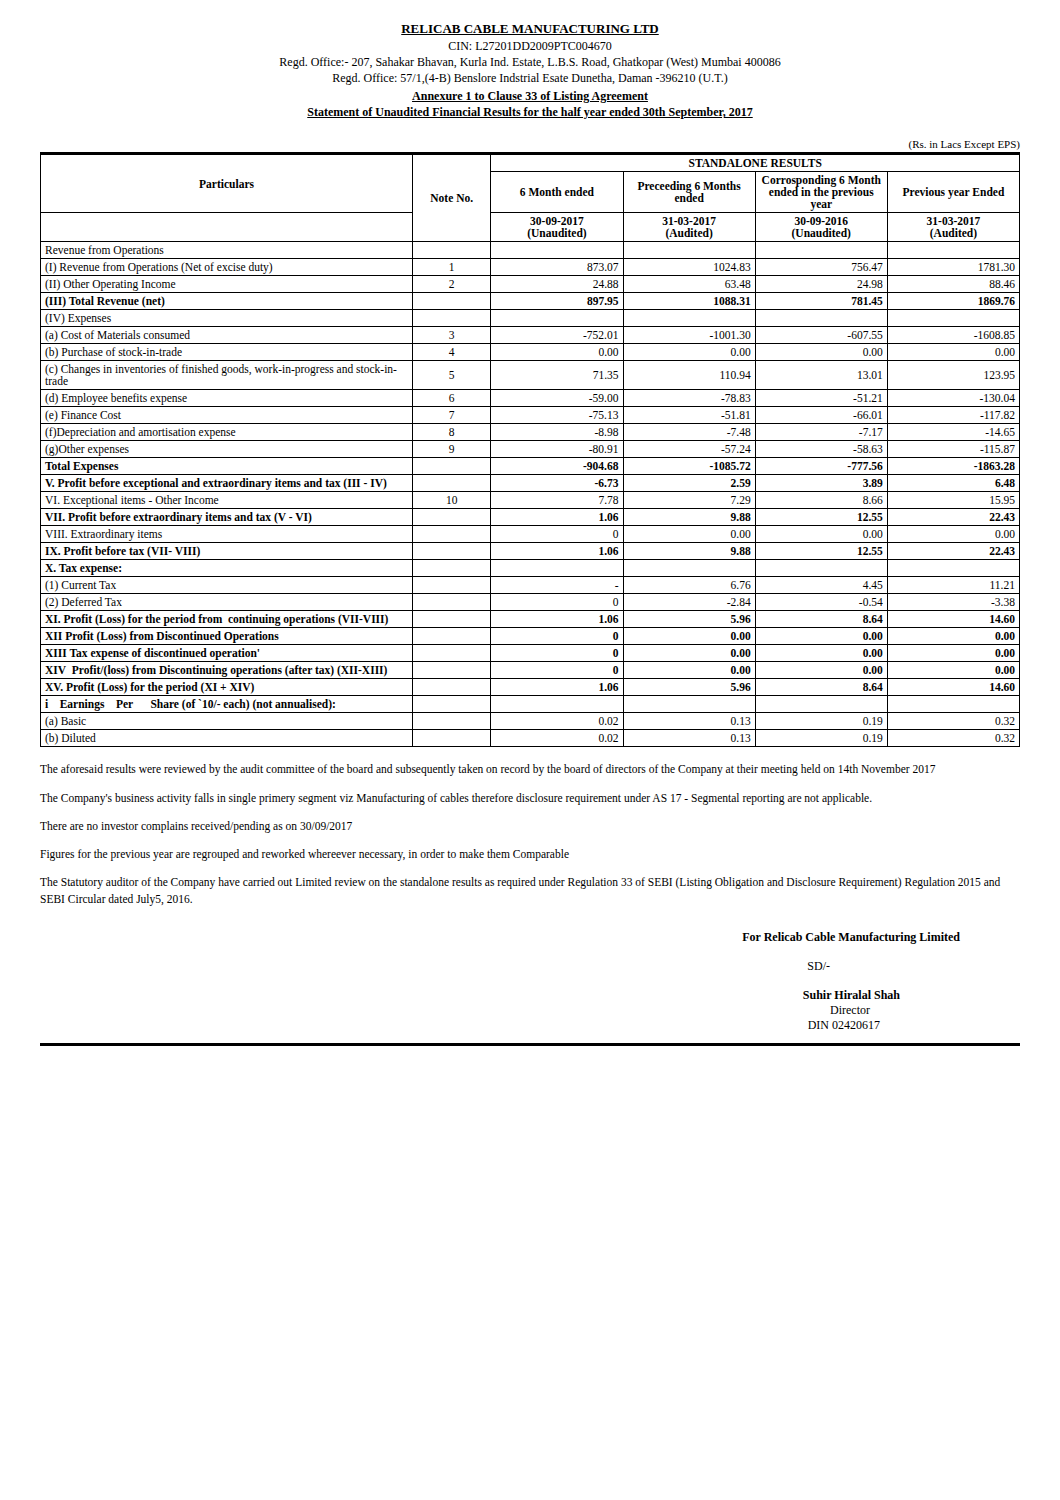RELICAB CABLE MANUFACTURING LTD
CIN: L27201DD2009PTC004670
Regd. Office:- 207, Sahakar Bhavan, Kurla Ind. Estate, L.B.S. Road, Ghatkopar (West) Mumbai 400086
Regd. Office: 57/1,(4-B) Benslore Indstrial Esate Dunetha, Daman -396210 (U.T.)
Annexure 1 to Clause 33 of Listing Agreement
Statement of Unaudited Financial Results for the half year ended 30th September, 2017
(Rs. in Lacs Except EPS)
| Particulars | Note No. | STANDALONE RESULTS |
| --- | --- | --- |
| 6 Month ended | Preceeding 6 Months ended | Corrosponding 6 Month ended in the previous year | Previous year Ended |
| | 30-09-2017 (Unaudited) | 31-03-2017 (Audited) | 30-09-2016 (Unaudited) | 31-03-2017 (Audited) |
| Revenue from Operations | | | | | |
| (I) Revenue from Operations (Net of excise duty) | 1 | 873.07 | 1024.83 | 756.47 | 1781.30 |
| (II) Other Operating Income | 2 | 24.88 | 63.48 | 24.98 | 88.46 |
| (III) Total Revenue (net) | | 897.95 | 1088.31 | 781.45 | 1869.76 |
| (IV) Expenses | | | | | |
| (a) Cost of Materials consumed | 3 | -752.01 | -1001.30 | -607.55 | -1608.85 |
| (b) Purchase of stock-in-trade | 4 | 0.00 | 0.00 | 0.00 | 0.00 |
| (c) Changes in inventories of finished goods, work-in-progress and stock-in-trade | 5 | 71.35 | 110.94 | 13.01 | 123.95 |
| (d) Employee benefits expense | 6 | -59.00 | -78.83 | -51.21 | -130.04 |
| (e) Finance Cost | 7 | -75.13 | -51.81 | -66.01 | -117.82 |
| (f)Depreciation and amortisation expense | 8 | -8.98 | -7.48 | -7.17 | -14.65 |
| (g)Other expenses | 9 | -80.91 | -57.24 | -58.63 | -115.87 |
| Total Expenses | | -904.68 | -1085.72 | -777.56 | -1863.28 |
| V. Profit before exceptional and extraordinary items and tax (III - IV) | | -6.73 | 2.59 | 3.89 | 6.48 |
| VI. Exceptional items - Other Income | 10 | 7.78 | 7.29 | 8.66 | 15.95 |
| VII. Profit before extraordinary items and tax (V - VI) | | 1.06 | 9.88 | 12.55 | 22.43 |
| VIII. Extraordinary items | | 0 | 0.00 | 0.00 | 0.00 |
| IX. Profit before tax (VII- VIII) | | 1.06 | 9.88 | 12.55 | 22.43 |
| X. Tax expense: | | | | | |
| (1) Current Tax | | - | 6.76 | 4.45 | 11.21 |
| (2) Deferred Tax | | 0 | -2.84 | -0.54 | -3.38 |
| XI. Profit (Loss) for the period from continuing operations (VII-VIII) | | 1.06 | 5.96 | 8.64 | 14.60 |
| XII Profit (Loss) from Discontinued Operations | | 0 | 0.00 | 0.00 | 0.00 |
| XIII Tax expense of discontinued operation' | | 0 | 0.00 | 0.00 | 0.00 |
| XIV Profit/(loss) from Discontinuing operations (after tax) (XII-XIII) | | 0 | 0.00 | 0.00 | 0.00 |
| XV. Profit (Loss) for the period (XI + XIV) | | 1.06 | 5.96 | 8.64 | 14.60 |
| i Earnings Per Share (of `10/- each) (not annualised): | | | | | |
| (a) Basic | | 0.02 | 0.13 | 0.19 | 0.32 |
| (b) Diluted | | 0.02 | 0.13 | 0.19 | 0.32 |
The aforesaid results were reviewed by the audit committee of the board and subsequently taken on record by the board of directors of the Company at their meeting held on 14th November 2017
The Company's business activity falls in single primery segment viz Manufacturing of cables therefore disclosure requirement under AS 17 - Segmental reporting are not applicable.
There are no investor complains received/pending as on 30/09/2017
Figures for the previous year are regrouped and reworked whereever necessary, in order to make them Comparable
The Statutory auditor of the Company have carried out Limited review on the standalone results as required under Regulation 33 of SEBI (Listing Obligation and Disclosure Requirement) Regulation 2015 and SEBI Circular dated July5, 2016.
For Relicab Cable Manufacturing Limited
SD/-
Suhir Hiralal Shah
Director
DIN 02420617